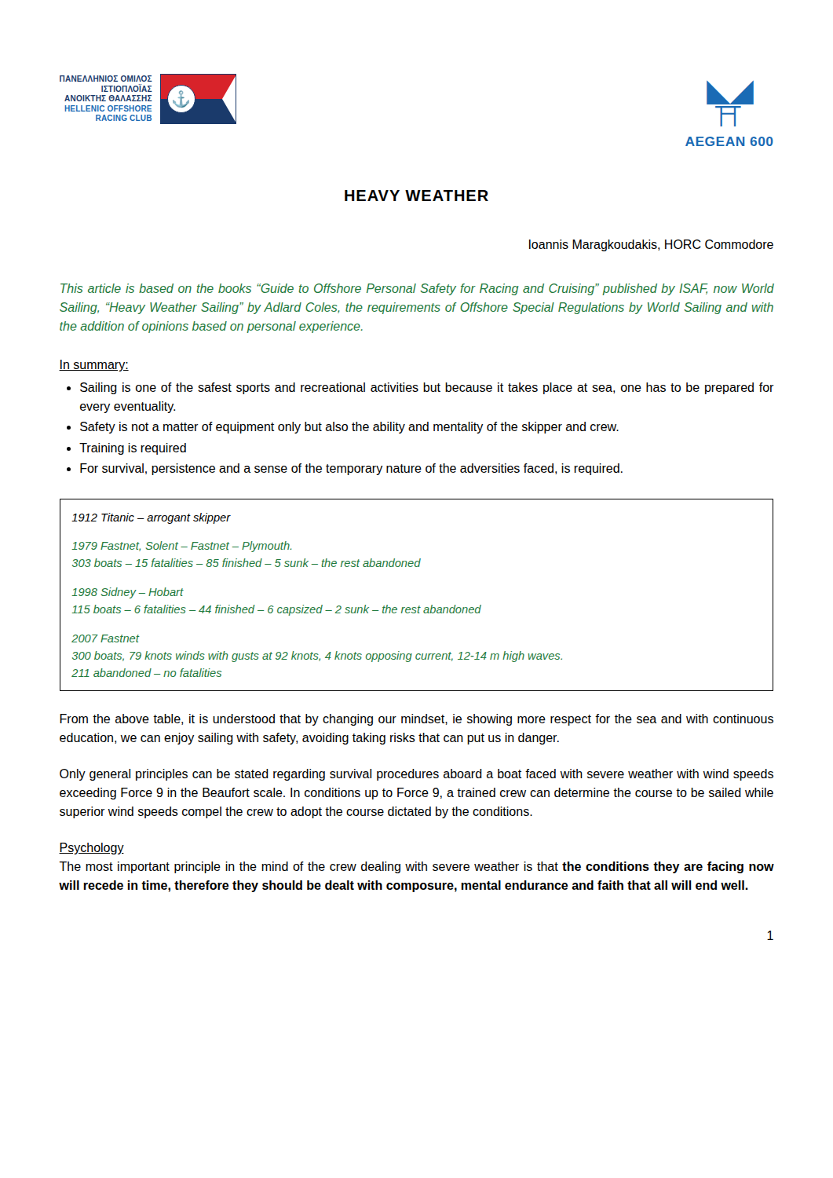ΠΑΝΕΛΛΗΝΙΟΣ ΟΜΙΛΟΣ
ΙΣΤΙΟΠΛΟΪΑΣ
ΑΝΟΙΚΤΗΣ ΘΑΛΑΣΣΗΣ
HELLENIC OFFSHORE
RACING CLUB
⚓
◣◢
⛩
AEGEAN 600
HEAVY WEATHER
Ioannis Maragkoudakis, HORC Commodore
This article is based on the books “Guide to Offshore Personal Safety for Racing and Cruising” published by ISAF, now World Sailing, “Heavy Weather Sailing” by Adlard Coles, the requirements of Offshore Special Regulations by World Sailing and with the addition of opinions based on personal experience.
In summary:
Sailing is one of the safest sports and recreational activities but because it takes place at sea, one has to be prepared for every eventuality.
Safety is not a matter of equipment only but also the ability and mentality of the skipper and crew.
Training is required
For survival, persistence and a sense of the temporary nature of the adversities faced, is required.
1912 Titanic – arrogant skipper
1979 Fastnet, Solent – Fastnet – Plymouth.
303 boats – 15 fatalities – 85 finished – 5 sunk – the rest abandoned
1998 Sidney – Hobart
115 boats – 6 fatalities – 44 finished – 6 capsized – 2 sunk – the rest abandoned
2007 Fastnet
300 boats, 79 knots winds with gusts at 92 knots, 4 knots opposing current, 12-14 m high waves.
211 abandoned – no fatalities
From the above table, it is understood that by changing our mindset, ie showing more respect for the sea and with continuous education, we can enjoy sailing with safety, avoiding taking risks that can put us in danger.
Only general principles can be stated regarding survival procedures aboard a boat faced with severe weather with wind speeds exceeding Force 9 in the Beaufort scale. In conditions up to Force 9, a trained crew can determine the course to be sailed while superior wind speeds compel the crew to adopt the course dictated by the conditions.
Psychology
The most important principle in the mind of the crew dealing with severe weather is that the conditions they are facing now will recede in time, therefore they should be dealt with composure, mental endurance and faith that all will end well.
1